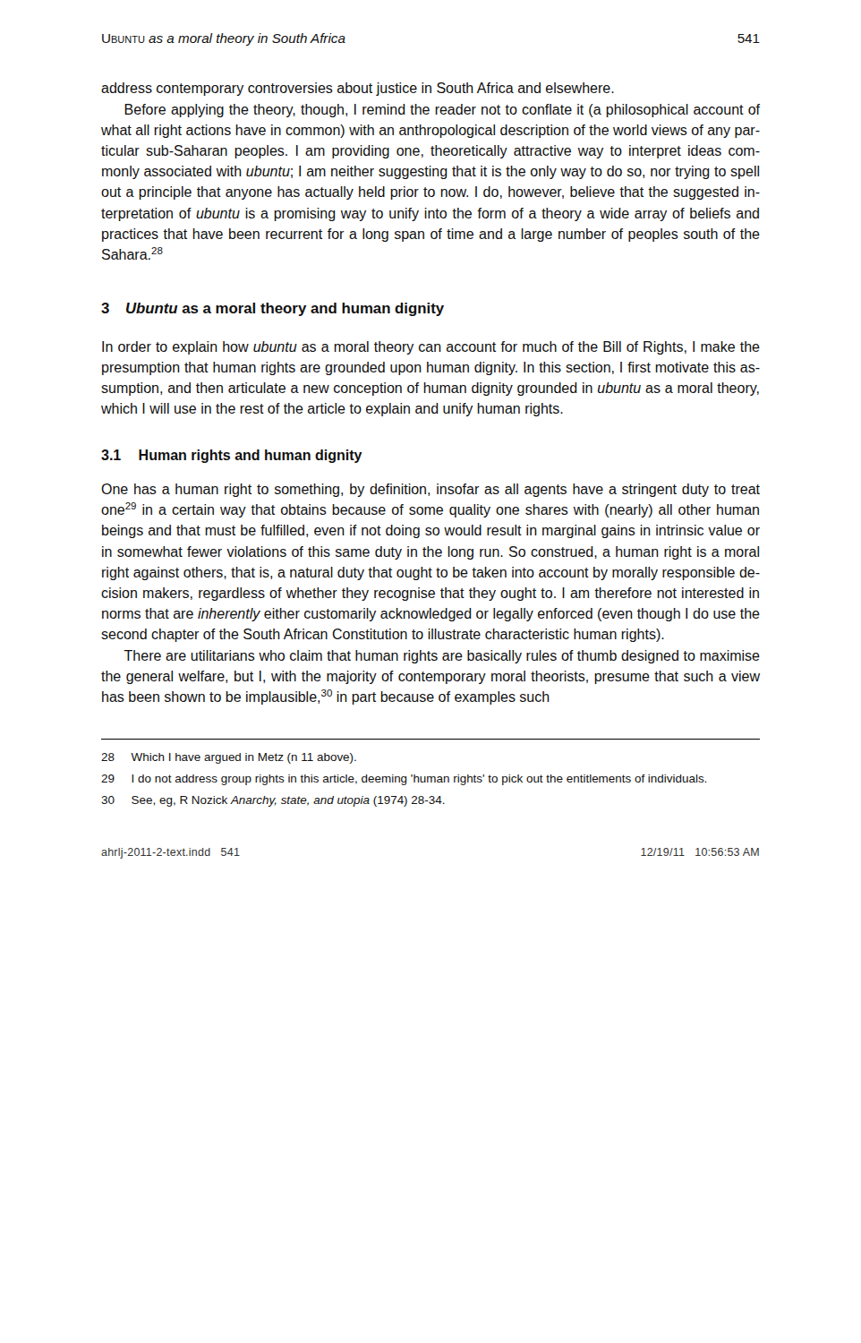Ubuntu as a moral theory in South Africa 541
address contemporary controversies about justice in South Africa and elsewhere.
Before applying the theory, though, I remind the reader not to conflate it (a philosophical account of what all right actions have in common) with an anthropological description of the world views of any particular sub-Saharan peoples. I am providing one, theoretically attractive way to interpret ideas commonly associated with ubuntu; I am neither suggesting that it is the only way to do so, nor trying to spell out a principle that anyone has actually held prior to now. I do, however, believe that the suggested interpretation of ubuntu is a promising way to unify into the form of a theory a wide array of beliefs and practices that have been recurrent for a long span of time and a large number of peoples south of the Sahara.28
3 Ubuntu as a moral theory and human dignity
In order to explain how ubuntu as a moral theory can account for much of the Bill of Rights, I make the presumption that human rights are grounded upon human dignity. In this section, I first motivate this assumption, and then articulate a new conception of human dignity grounded in ubuntu as a moral theory, which I will use in the rest of the article to explain and unify human rights.
3.1 Human rights and human dignity
One has a human right to something, by definition, insofar as all agents have a stringent duty to treat one29 in a certain way that obtains because of some quality one shares with (nearly) all other human beings and that must be fulfilled, even if not doing so would result in marginal gains in intrinsic value or in somewhat fewer violations of this same duty in the long run. So construed, a human right is a moral right against others, that is, a natural duty that ought to be taken into account by morally responsible decision makers, regardless of whether they recognise that they ought to. I am therefore not interested in norms that are inherently either customarily acknowledged or legally enforced (even though I do use the second chapter of the South African Constitution to illustrate characteristic human rights).
There are utilitarians who claim that human rights are basically rules of thumb designed to maximise the general welfare, but I, with the majority of contemporary moral theorists, presume that such a view has been shown to be implausible,30 in part because of examples such
28 Which I have argued in Metz (n 11 above).
29 I do not address group rights in this article, deeming 'human rights' to pick out the entitlements of individuals.
30 See, eg, R Nozick Anarchy, state, and utopia (1974) 28-34.
ahrlj-2011-2-text.indd 541 12/19/11 10:56:53 AM